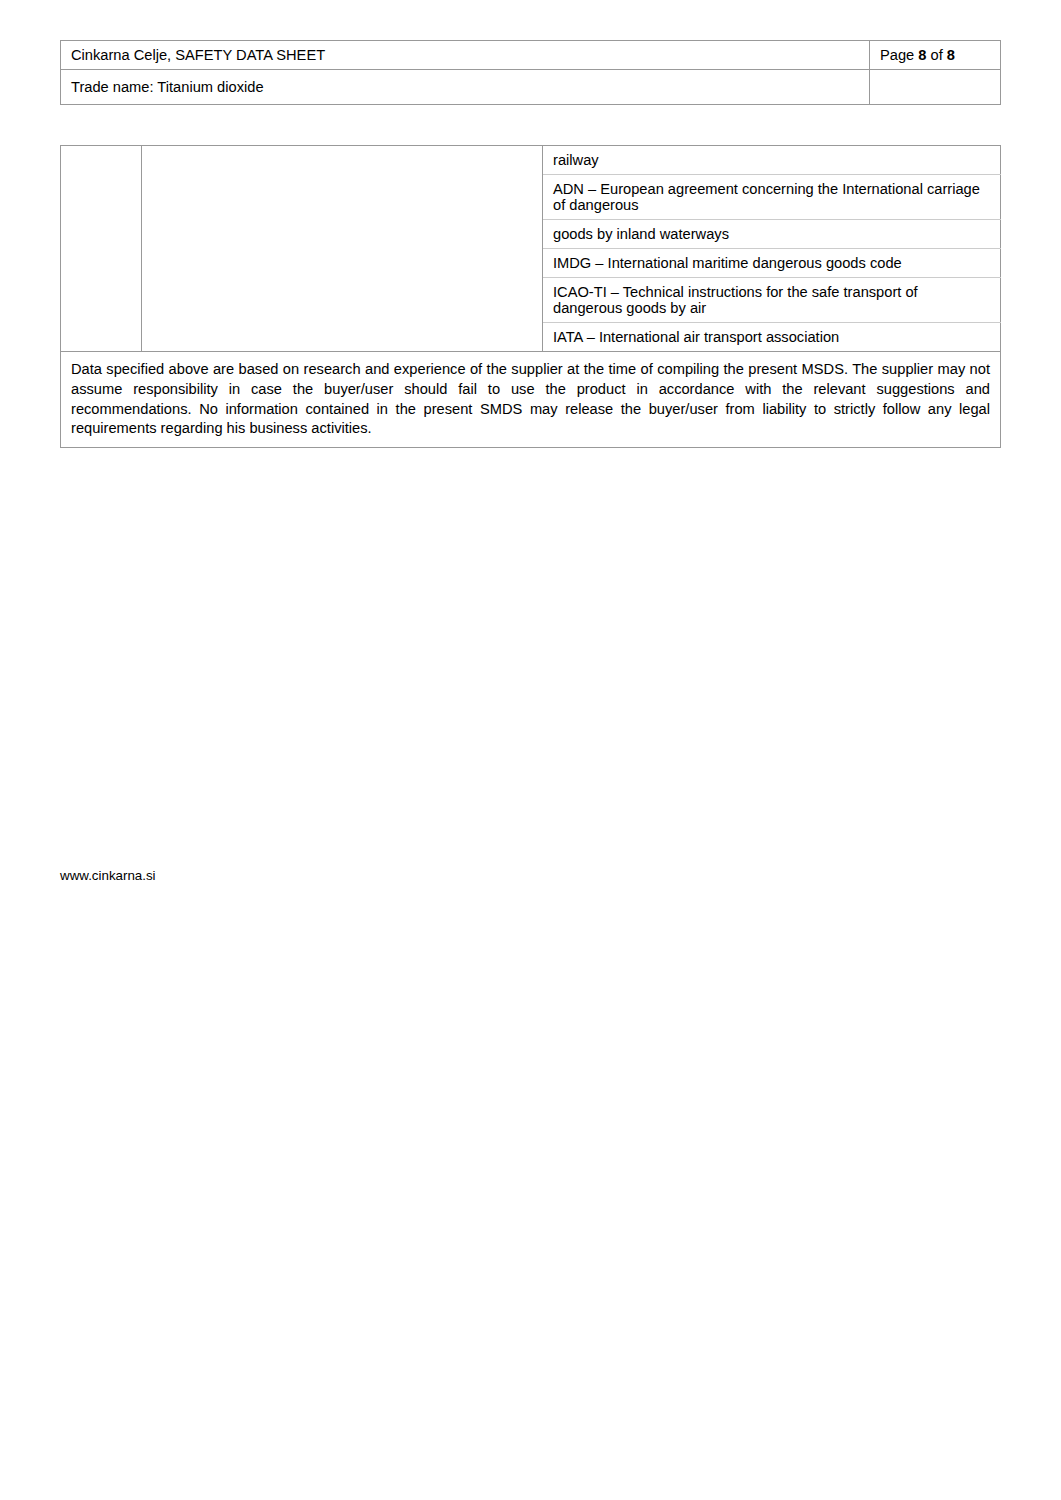| Cinkarna Celje, SAFETY DATA SHEET | Page 8 of 8 |
| Trade name: Titanium dioxide | |
| | | railway |
| ADN – European agreement concerning the International carriage of dangerous |
| goods by inland waterways |
| IMDG – International maritime dangerous goods code |
| ICAO-TI – Technical instructions for the safe transport of dangerous goods by air |
| IATA – International air transport association |
Data specified above are based on research and experience of the supplier at the time of compiling the present MSDS. The supplier may not assume responsibility in case the buyer/user should fail to use the product in accordance with the relevant suggestions and recommendations. No information contained in the present SMDS may release the buyer/user from liability to strictly follow any legal requirements regarding his business activities.
www.cinkarna.si